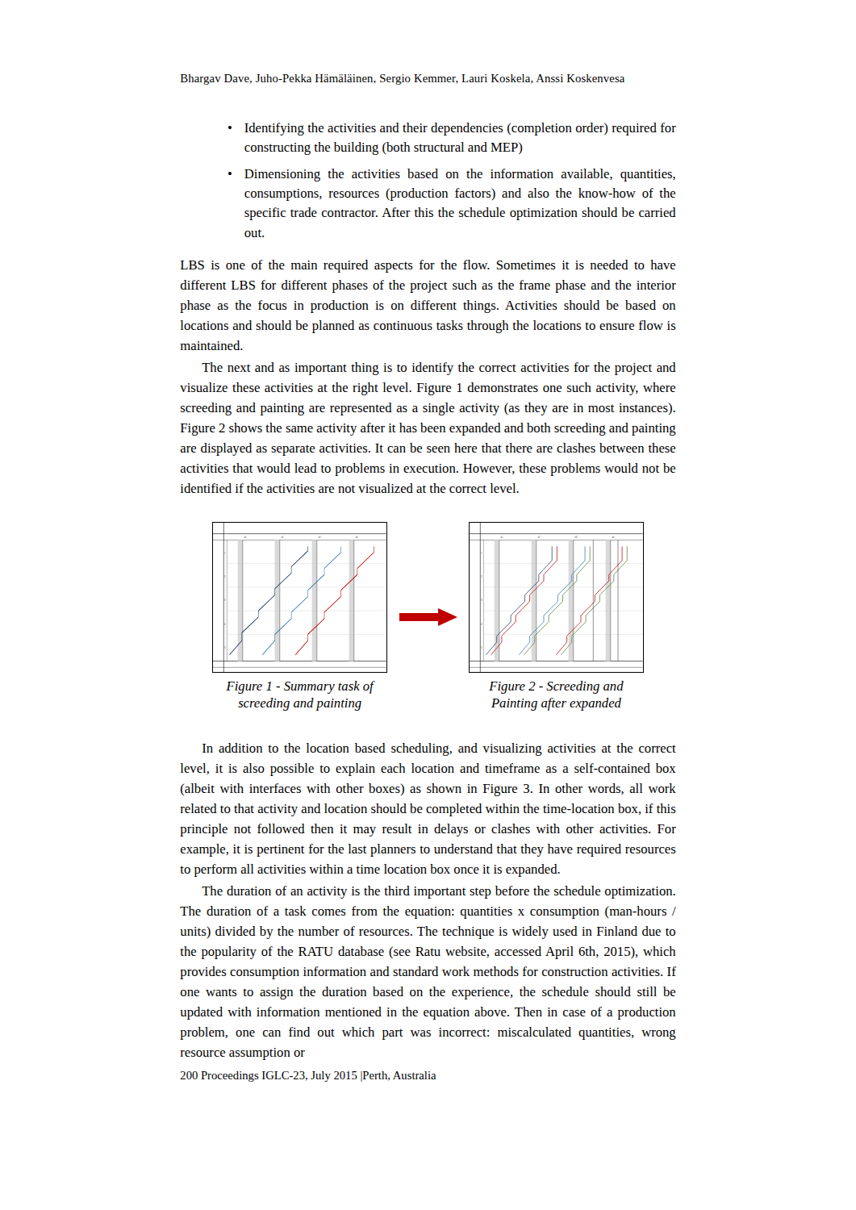Bhargav Dave, Juho-Pekka Hämäläinen, Sergio Kemmer, Lauri Koskela, Anssi Koskenvesa
Identifying the activities and their dependencies (completion order) required for constructing the building (both structural and MEP)
Dimensioning the activities based on the information available, quantities, consumptions, resources (production factors) and also the know-how of the specific trade contractor. After this the schedule optimization should be carried out.
LBS is one of the main required aspects for the flow. Sometimes it is needed to have different LBS for different phases of the project such as the frame phase and the interior phase as the focus in production is on different things. Activities should be based on locations and should be planned as continuous tasks through the locations to ensure flow is maintained.
The next and as important thing is to identify the correct activities for the project and visualize these activities at the right level. Figure 1 demonstrates one such activity, where screeding and painting are represented as a single activity (as they are in most instances). Figure 2 shows the same activity after it has been expanded and both screeding and painting are displayed as separate activities. It can be seen here that there are clashes between these activities that would lead to problems in execution. However, these problems would not be identified if the activities are not visualized at the correct level.
1 2 3 4 5 w1 w2 w3 w4
Figure 1 - Summary task of screeding and painting
1 2 3 4 5 w1 w2 w3 w4
Figure 2 - Screeding and Painting after expanded
In addition to the location based scheduling, and visualizing activities at the correct level, it is also possible to explain each location and timeframe as a self-contained box (albeit with interfaces with other boxes) as shown in Figure 3. In other words, all work related to that activity and location should be completed within the time-location box, if this principle not followed then it may result in delays or clashes with other activities. For example, it is pertinent for the last planners to understand that they have required resources to perform all activities within a time location box once it is expanded.
The duration of an activity is the third important step before the schedule optimization. The duration of a task comes from the equation: quantities x consumption (man-hours / units) divided by the number of resources. The technique is widely used in Finland due to the popularity of the RATU database (see Ratu website, accessed April 6th, 2015), which provides consumption information and standard work methods for construction activities. If one wants to assign the duration based on the experience, the schedule should still be updated with information mentioned in the equation above. Then in case of a production problem, one can find out which part was incorrect: miscalculated quantities, wrong resource assumption or
200 Proceedings IGLC-23, July 2015 |Perth, Australia